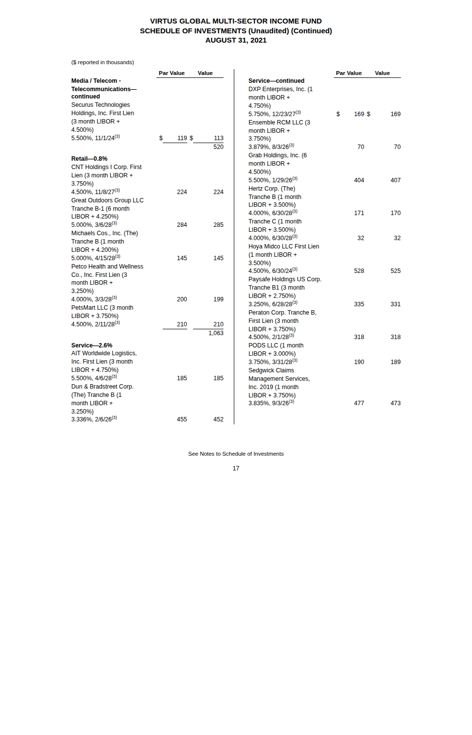VIRTUS GLOBAL MULTI-SECTOR INCOME FUND
SCHEDULE OF INVESTMENTS (Unaudited) (Continued)
AUGUST 31, 2021
($ reported in thousands)
| | Par Value | Value |
| --- | --- | --- |
| Media / Telecom - | | | | |
| Telecommunications—continued | | | | |
| Securus Technologies | | | | |
| Holdings, Inc. First Lien | | | | |
| (3 month LIBOR + | | | | |
| 4.500%) | | | | |
| 5.500%, 11/1/24 (3) | $ | 119 | $ | 113 |
| | | | | 520 |
| Retail—0.8% | | | | |
| CNT Holdings I Corp. First | | | | |
| Lien (3 month LIBOR + | | | | |
| 3.750%) | | | | |
| 4.500%, 11/8/27 (3) | | 224 | | 224 |
| Great Outdoors Group LLC | | | | |
| Tranche B-1 (6 month | | | | |
| LIBOR + 4.250%) | | | | |
| 5.000%, 3/6/28 (3) | | 284 | | 285 |
| Michaels Cos., Inc. (The) | | | | |
| Tranche B (1 month | | | | |
| LIBOR + 4.200%) | | | | |
| 5.000%, 4/15/28 (3) | | 145 | | 145 |
| Petco Health and Wellness | | | | |
| Co., Inc. First Lien (3 | | | | |
| month LIBOR + | | | | |
| 3.250%) | | | | |
| 4.000%, 3/3/28 (3) | | 200 | | 199 |
| PetsMart LLC (3 month | | | | |
| LIBOR + 3.750%) | | | | |
| 4.500%, 2/11/28 (3) | | 210 | | 210 |
| | | | | 1,063 |
| Service—2.6% | | | | |
| AIT Worldwide Logistics, | | | | |
| Inc. First Lien (3 month | | | | |
| LIBOR + 4.750%) | | | | |
| 5.500%, 4/6/28 (3) | | 185 | | 185 |
| Dun & Bradstreet Corp. | | | | |
| (The) Tranche B (1 | | | | |
| month LIBOR + | | | | |
| 3.250%) | | | | |
| 3.336%, 2/6/26 (3) | | 455 | | 452 |
| | Par Value | Value |
| --- | --- | --- |
| Service—continued | | | | |
| DXP Enterprises, Inc. (1 | | | | |
| month LIBOR + | | | | |
| 4.750%) | | | | |
| 5.750%, 12/23/27 (3) | $ | 169 | $ | 169 |
| Ensemble RCM LLC (3 | | | | |
| month LIBOR + | | | | |
| 3.750%) | | | | |
| 3.879%, 8/3/26 (3) | | 70 | | 70 |
| Grab Holdings, Inc. (6 | | | | |
| month LIBOR + | | | | |
| 4.500%) | | | | |
| 5.500%, 1/29/26 (3) | | 404 | | 407 |
| Hertz Corp. (The) | | | | |
| Tranche B (1 month | | | | |
| LIBOR + 3.500%) | | | | |
| 4.000%, 6/30/28 (3) | | 171 | | 170 |
| Tranche C (1 month | | | | |
| LIBOR + 3.500%) | | | | |
| 4.000%, 6/30/28 (3) | | 32 | | 32 |
| Hoya Midco LLC First Lien | | | | |
| (1 month LIBOR + | | | | |
| 3.500%) | | | | |
| 4.500%, 6/30/24 (3) | | 528 | | 525 |
| Paysafe Holdings US Corp. | | | | |
| Tranche B1 (3 month | | | | |
| LIBOR + 2.750%) | | | | |
| 3.250%, 6/28/28 (3) | | 335 | | 331 |
| Peraton Corp. Tranche B, | | | | |
| First Lien (3 month | | | | |
| LIBOR + 3.750%) | | | | |
| 4.500%, 2/1/28 (3) | | 318 | | 318 |
| PODS LLC (1 month | | | | |
| LIBOR + 3.000%) | | | | |
| 3.750%, 3/31/28 (3) | | 190 | | 189 |
| Sedgwick Claims | | | | |
| Management Services, | | | | |
| Inc. 2019 (1 month | | | | |
| LIBOR + 3.750%) | | | | |
| 3.835%, 9/3/26 (3) | | 477 | | 473 |
See Notes to Schedule of Investments
17